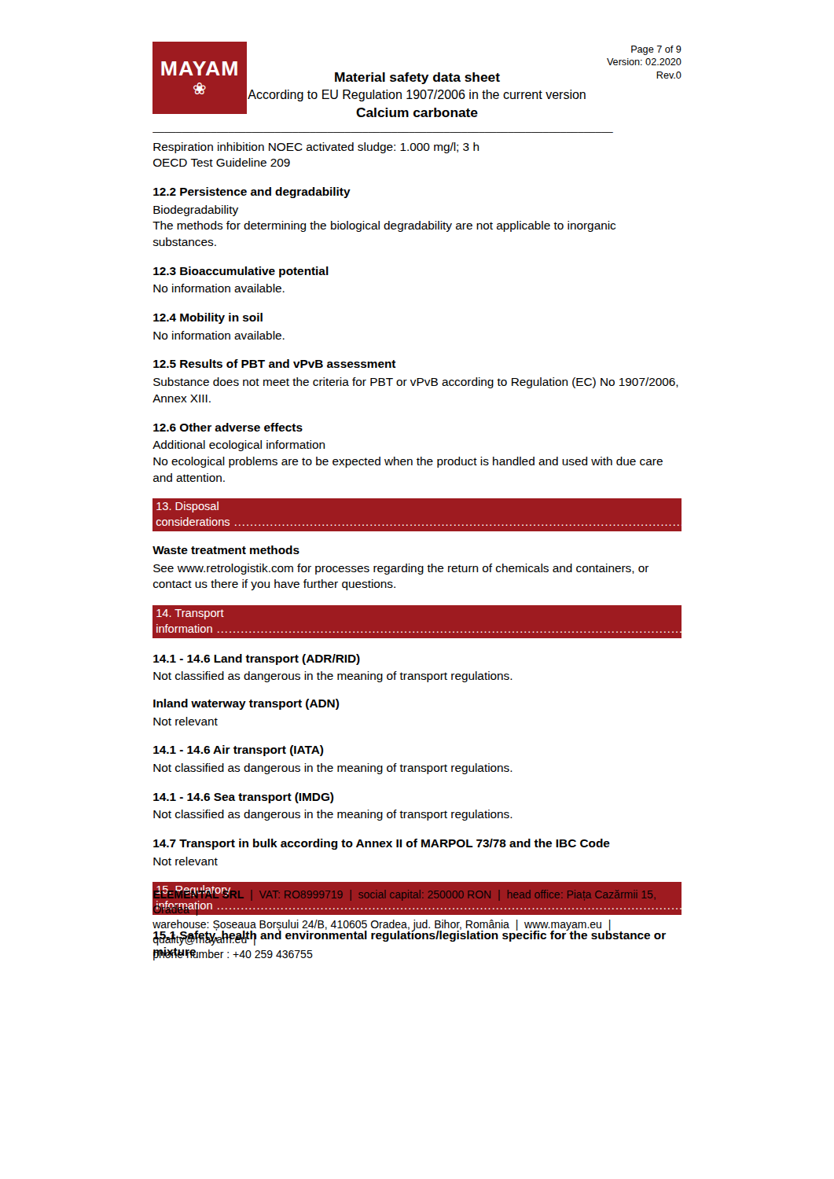MAYAM
❀
Page 7 of 9
Version: 02.2020
Rev.0
Material safety data sheet
According to EU Regulation 1907/2006 in the current version
Calcium carbonate
_______________________________________________________________________________
Respiration inhibition NOEC activated sludge: 1.000 mg/l; 3 h
OECD Test Guideline 209
12.2 Persistence and degradability
Biodegradability
The methods for determining the biological degradability are not applicable to inorganic substances.
12.3 Bioaccumulative potential
No information available.
12.4 Mobility in soil
No information available.
12.5 Results of PBT and vPvB assessment
Substance does not meet the criteria for PBT or vPvB according to Regulation (EC) No 1907/2006, Annex XIII.
12.6 Other adverse effects
Additional ecological information
No ecological problems are to be expected when the product is handled and used with due care and attention.
13. Disposal considerations ...........................................................................................................................................
Waste treatment methods
See www.retrologistik.com for processes regarding the return of chemicals and containers, or
contact us there if you have further questions.
14. Transport information ..............................................................................................................................................
14.1 - 14.6 Land transport (ADR/RID)
Not classified as dangerous in the meaning of transport regulations.
Inland waterway transport (ADN)
Not relevant
14.1 - 14.6 Air transport (IATA)
Not classified as dangerous in the meaning of transport regulations.
14.1 - 14.6 Sea transport (IMDG)
Not classified as dangerous in the meaning of transport regulations.
14.7 Transport in bulk according to Annex II of MARPOL 73/78 and the IBC Code
Not relevant
15. Regulatory information ...........................................................................................................................................
15.1 Safety, health and environmental regulations/legislation specific for the substance or mixture
_______________________________________________________________________________
ELEMENTAL SRL | VAT: RO8999719 | social capital: 250000 RON | head office: Piața Cazărmii 15, Oradea |
warehouse: Șoseaua Borșului 24/B, 410605 Oradea, jud. Bihor, România | www.mayam.eu | quality@mayam.eu |
phone number : +40 259 436755